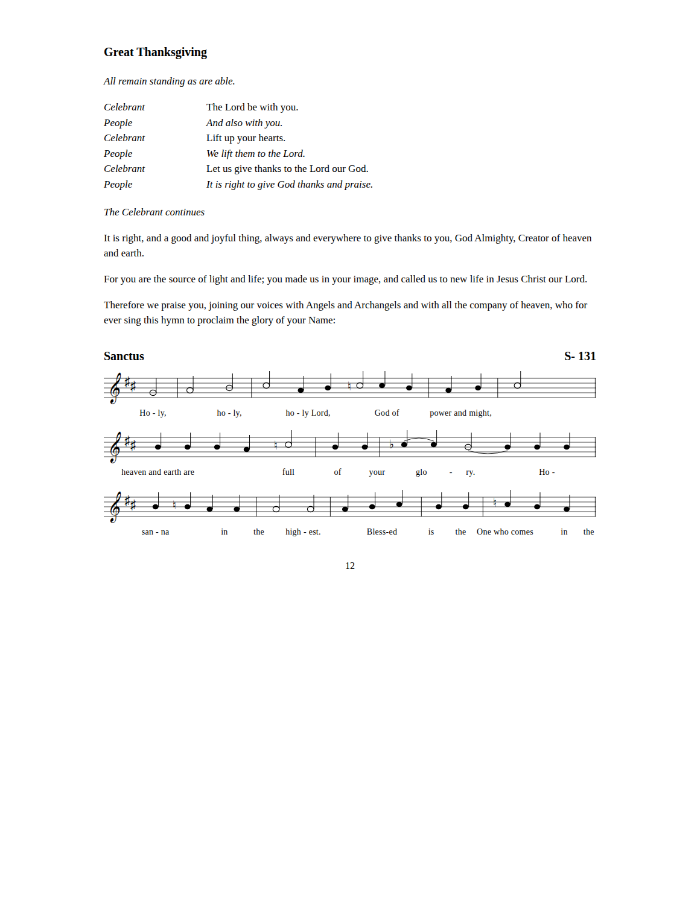Great Thanksgiving
All remain standing as are able.
| Celebrant | The Lord be with you. |
| People | And also with you. |
| Celebrant | Lift up your hearts. |
| People | We lift them to the Lord. |
| Celebrant | Let us give thanks to the Lord our God. |
| People | It is right to give God thanks and praise. |
The Celebrant continues
It is right, and a good and joyful thing, always and everywhere to give thanks to you, God Almighty, Creator of heaven and earth.
For you are the source of light and life; you made us in your image, and called us to new life in Jesus Christ our Lord.
Therefore we praise you, joining our voices with Angels and Archangels and with all the company of heaven, who for ever sing this hymn to proclaim the glory of your Name:
Sanctus S- 131
𝄞 ♯ ♯ ♮
Ho - ly, ho - ly, ho - ly Lord, God of power and might,
𝄞 ♯ ♯ ♮ ♭
heaven and earth are full of your glo - ry. Ho -
𝄞 ♯ ♯ ♮ ♮
san - na in the high - est. Bless-ed is the One who comes in the
12